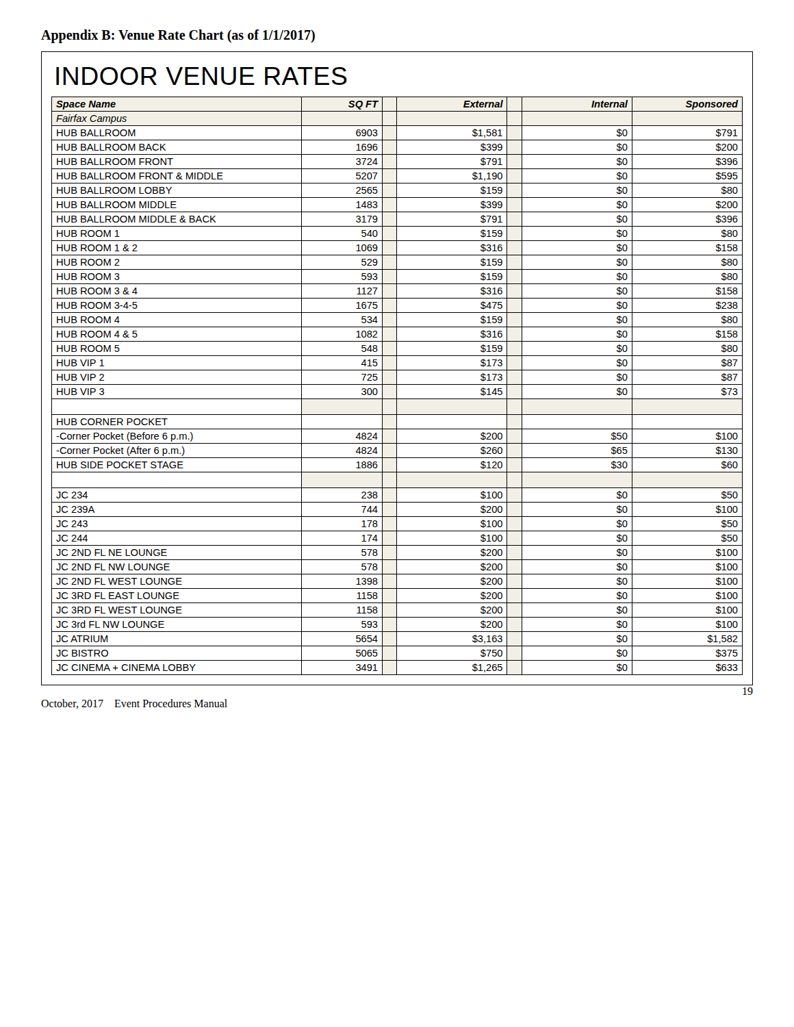Appendix B: Venue Rate Chart (as of 1/1/2017)
INDOOR VENUE RATES
| Space Name | SQ FT | | External | | Internal | Sponsored |
| --- | --- | --- | --- | --- | --- | --- |
| Fairfax Campus | | | | | | |
| HUB BALLROOM | 6903 | | $1,581 | | $0 | $791 |
| HUB BALLROOM BACK | 1696 | | $399 | | $0 | $200 |
| HUB BALLROOM FRONT | 3724 | | $791 | | $0 | $396 |
| HUB BALLROOM FRONT & MIDDLE | 5207 | | $1,190 | | $0 | $595 |
| HUB BALLROOM LOBBY | 2565 | | $159 | | $0 | $80 |
| HUB BALLROOM MIDDLE | 1483 | | $399 | | $0 | $200 |
| HUB BALLROOM MIDDLE & BACK | 3179 | | $791 | | $0 | $396 |
| HUB ROOM 1 | 540 | | $159 | | $0 | $80 |
| HUB ROOM 1 & 2 | 1069 | | $316 | | $0 | $158 |
| HUB ROOM 2 | 529 | | $159 | | $0 | $80 |
| HUB ROOM 3 | 593 | | $159 | | $0 | $80 |
| HUB ROOM 3 & 4 | 1127 | | $316 | | $0 | $158 |
| HUB ROOM 3-4-5 | 1675 | | $475 | | $0 | $238 |
| HUB ROOM 4 | 534 | | $159 | | $0 | $80 |
| HUB ROOM 4 & 5 | 1082 | | $316 | | $0 | $158 |
| HUB ROOM 5 | 548 | | $159 | | $0 | $80 |
| HUB VIP 1 | 415 | | $173 | | $0 | $87 |
| HUB VIP 2 | 725 | | $173 | | $0 | $87 |
| HUB VIP 3 | 300 | | $145 | | $0 | $73 |
| HUB CORNER POCKET | | | | | | |
| -Corner Pocket (Before 6 p.m.) | 4824 | | $200 | | $50 | $100 |
| -Corner Pocket (After 6 p.m.) | 4824 | | $260 | | $65 | $130 |
| HUB SIDE POCKET STAGE | 1886 | | $120 | | $30 | $60 |
| JC 234 | 238 | | $100 | | $0 | $50 |
| JC 239A | 744 | | $200 | | $0 | $100 |
| JC 243 | 178 | | $100 | | $0 | $50 |
| JC 244 | 174 | | $100 | | $0 | $50 |
| JC 2ND FL NE LOUNGE | 578 | | $200 | | $0 | $100 |
| JC 2ND FL NW LOUNGE | 578 | | $200 | | $0 | $100 |
| JC 2ND FL WEST LOUNGE | 1398 | | $200 | | $0 | $100 |
| JC 3RD FL EAST LOUNGE | 1158 | | $200 | | $0 | $100 |
| JC 3RD FL WEST LOUNGE | 1158 | | $200 | | $0 | $100 |
| JC 3rd FL NW LOUNGE | 593 | | $200 | | $0 | $100 |
| JC ATRIUM | 5654 | | $3,163 | | $0 | $1,582 |
| JC BISTRO | 5065 | | $750 | | $0 | $375 |
| JC CINEMA + CINEMA LOBBY | 3491 | | $1,265 | | $0 | $633 |
19 October, 2017 Event Procedures Manual